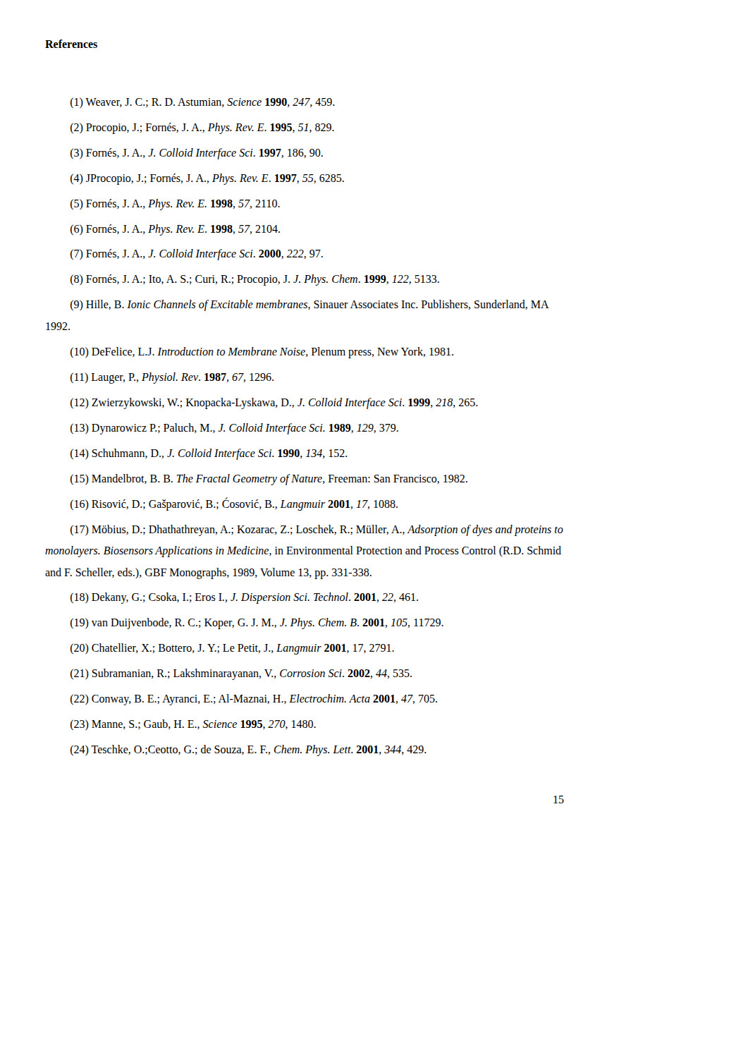References
(1) Weaver, J. C.; R. D. Astumian, Science 1990, 247, 459.
(2) Procopio, J.; Fornés, J. A., Phys. Rev. E. 1995, 51, 829.
(3) Fornés, J. A., J. Colloid Interface Sci. 1997, 186, 90.
(4) JProcopio, J.; Fornés, J. A., Phys. Rev. E. 1997, 55, 6285.
(5) Fornés, J. A., Phys. Rev. E. 1998, 57, 2110.
(6) Fornés, J. A., Phys. Rev. E. 1998, 57, 2104.
(7) Fornés, J. A., J. Colloid Interface Sci. 2000, 222, 97.
(8) Fornés, J. A.; Ito, A. S.; Curi, R.; Procopio, J. J. Phys. Chem. 1999, 122, 5133.
(9) Hille, B. Ionic Channels of Excitable membranes, Sinauer Associates Inc. Publishers, Sunderland, MA 1992.
(10) DeFelice, L.J. Introduction to Membrane Noise, Plenum press, New York, 1981.
(11) Lauger, P., Physiol. Rev. 1987, 67, 1296.
(12) Zwierzykowski, W.; Knopacka-Lyskawa, D., J. Colloid Interface Sci. 1999, 218, 265.
(13) Dynarowicz P.; Paluch, M., J. Colloid Interface Sci. 1989, 129, 379.
(14) Schuhmann, D., J. Colloid Interface Sci. 1990, 134, 152.
(15) Mandelbrot, B. B. The Fractal Geometry of Nature, Freeman: San Francisco, 1982.
(16) Risović, D.; Gašparović, B.; Ćosović, B., Langmuir 2001, 17, 1088.
(17) Möbius, D.; Dhathathreyan, A.; Kozarac, Z.; Loschek, R.; Müller, A., Adsorption of dyes and proteins to monolayers. Biosensors Applications in Medicine, in Environmental Protection and Process Control (R.D. Schmid and F. Scheller, eds.), GBF Monographs, 1989, Volume 13, pp. 331-338.
(18) Dekany, G.; Csoka, I.; Eros I., J. Dispersion Sci. Technol. 2001, 22, 461.
(19) van Duijvenbode, R. C.; Koper, G. J. M., J. Phys. Chem. B. 2001, 105, 11729.
(20) Chatellier, X.; Bottero, J. Y.; Le Petit, J., Langmuir 2001, 17, 2791.
(21) Subramanian, R.; Lakshminarayanan, V., Corrosion Sci. 2002, 44, 535.
(22) Conway, B. E.; Ayranci, E.; Al-Maznai, H., Electrochim. Acta 2001, 47, 705.
(23) Manne, S.; Gaub, H. E., Science 1995, 270, 1480.
(24) Teschke, O.;Ceotto, G.; de Souza, E. F., Chem. Phys. Lett. 2001, 344, 429.
15